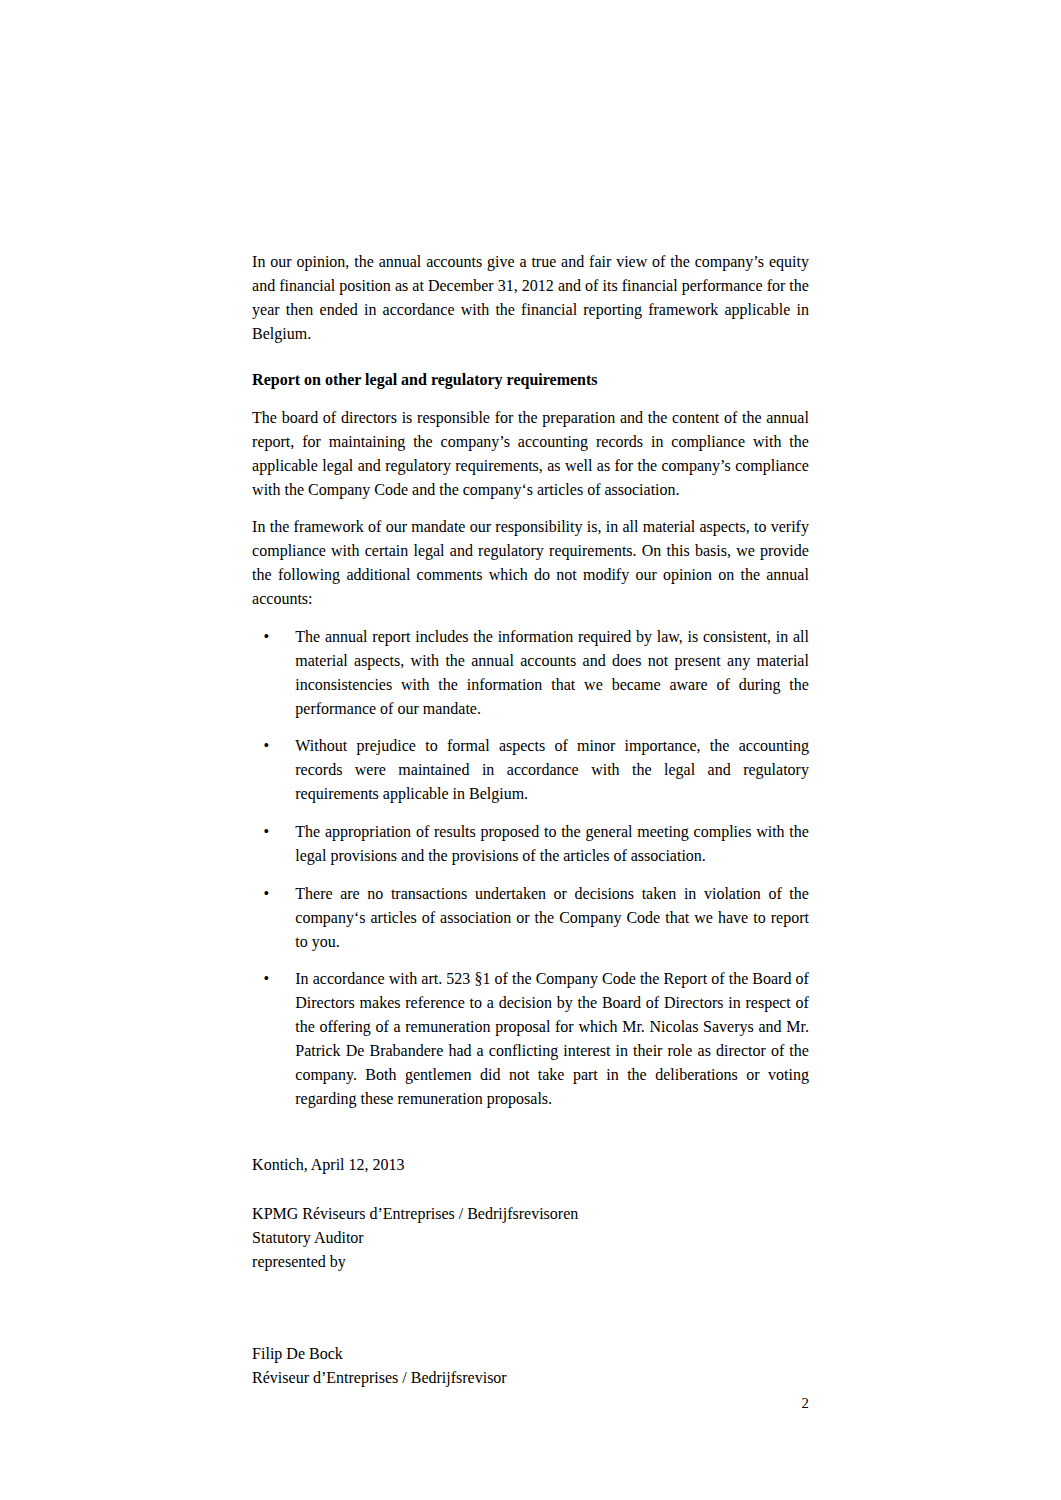In our opinion, the annual accounts give a true and fair view of the company’s equity and financial position as at December 31, 2012 and of its financial performance for the year then ended in accordance with the financial reporting framework applicable in Belgium.
Report on other legal and regulatory requirements
The board of directors is responsible for the preparation and the content of the annual report, for maintaining the company’s accounting records in compliance with the applicable legal and regulatory requirements, as well as for the company’s compliance with the Company Code and the company‘s articles of association.
In the framework of our mandate our responsibility is, in all material aspects, to verify compliance with certain legal and regulatory requirements. On this basis, we provide the following additional comments which do not modify our opinion on the annual accounts:
The annual report includes the information required by law, is consistent, in all material aspects, with the annual accounts and does not present any material inconsistencies with the information that we became aware of during the performance of our mandate.
Without prejudice to formal aspects of minor importance, the accounting records were maintained in accordance with the legal and regulatory requirements applicable in Belgium.
The appropriation of results proposed to the general meeting complies with the legal provisions and the provisions of the articles of association.
There are no transactions undertaken or decisions taken in violation of the company‘s articles of association or the Company Code that we have to report to you.
In accordance with art. 523 §1 of the Company Code the Report of the Board of Directors makes reference to a decision by the Board of Directors in respect of the offering of a remuneration proposal for which Mr. Nicolas Saverys and Mr. Patrick De Brabandere had a conflicting interest in their role as director of the company. Both gentlemen did not take part in the deliberations or voting regarding these remuneration proposals.
Kontich, April 12, 2013
KPMG Réviseurs d’Entreprises / Bedrijfsrevisoren
Statutory Auditor
represented by
Filip De Bock
Réviseur d’Entreprises / Bedrijfsrevisor
2